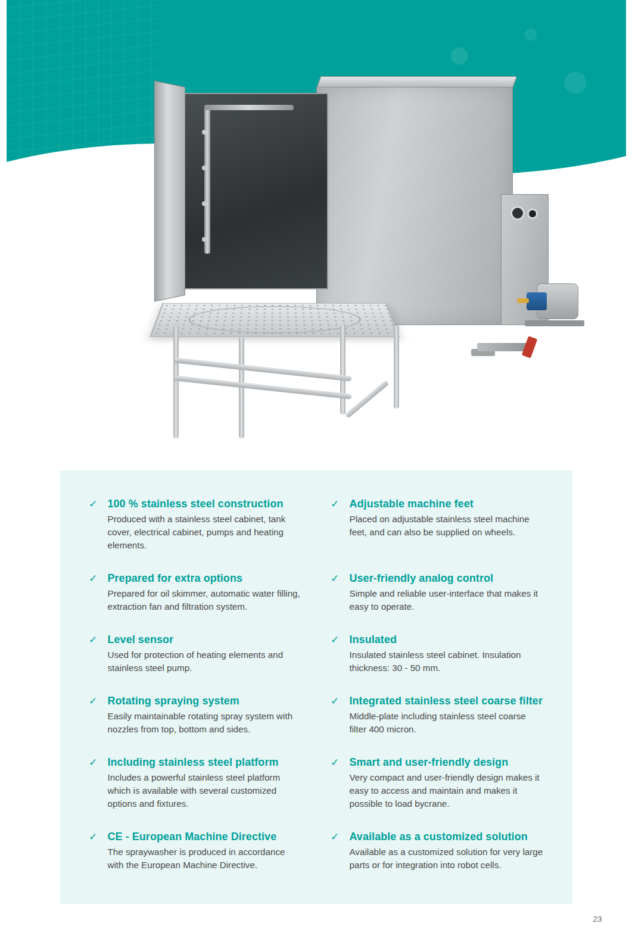✓
100 % stainless steel construction
Produced with a stainless steel cabinet, tank cover, electrical cabinet, pumps and heating elements.
✓
Adjustable machine feet
Placed on adjustable stainless steel machine feet, and can also be supplied on wheels.
✓
Prepared for extra options
Prepared for oil skimmer, automatic water filling, extraction fan and filtration system.
✓
User-friendly analog control
Simple and reliable user-interface that makes it easy to operate.
✓
Level sensor
Used for protection of heating elements and stainless steel pump.
✓
Insulated
Insulated stainless steel cabinet. Insulation thickness: 30 - 50 mm.
✓
Rotating spraying system
Easily maintainable rotating spray system with nozzles from top, bottom and sides.
✓
Integrated stainless steel coarse filter
Middle-plate including stainless steel coarse filter 400 micron.
✓
Including stainless steel platform
Includes a powerful stainless steel platform which is available with several customized options and fixtures.
✓
Smart and user-friendly design
Very compact and user-friendly design makes it easy to access and maintain and makes it possible to load bycrane.
✓
CE - European Machine Directive
The spraywasher is produced in accordance with the European Machine Directive.
✓
Available as a customized solution
Available as a customized solution for very large parts or for integration into robot cells.
23